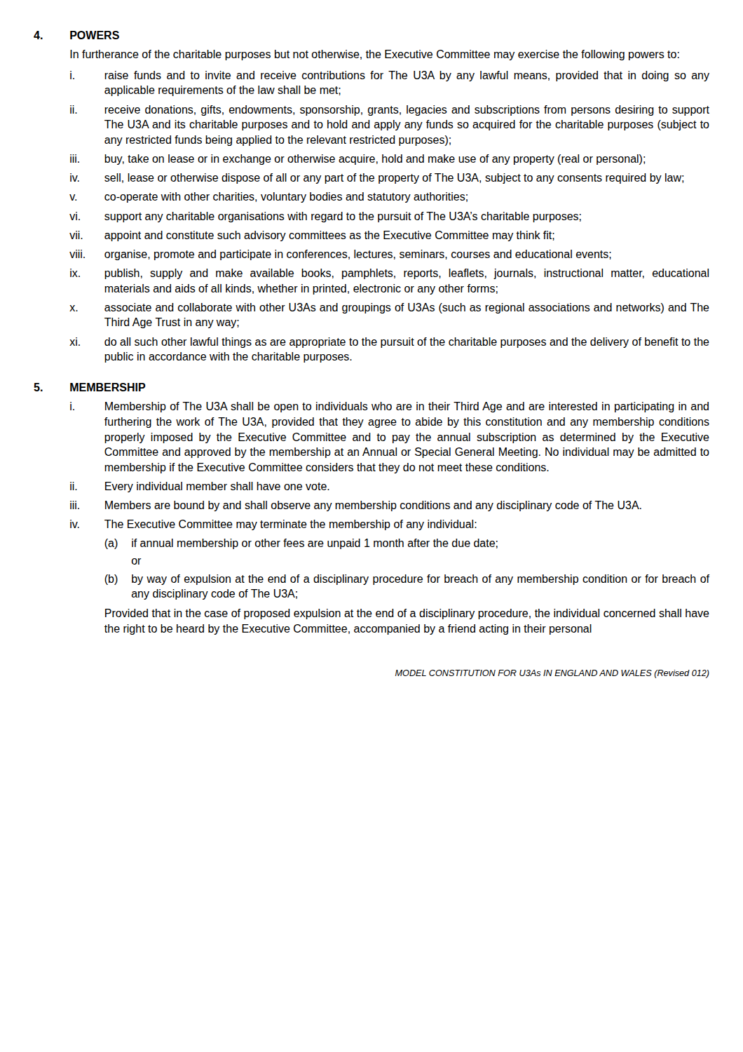4. POWERS
In furtherance of the charitable purposes but not otherwise, the Executive Committee may exercise the following powers to:
i. raise funds and to invite and receive contributions for The U3A by any lawful means, provided that in doing so any applicable requirements of the law shall be met;
ii. receive donations, gifts, endowments, sponsorship, grants, legacies and subscriptions from persons desiring to support The U3A and its charitable purposes and to hold and apply any funds so acquired for the charitable purposes (subject to any restricted funds being applied to the relevant restricted purposes);
iii. buy, take on lease or in exchange or otherwise acquire, hold and make use of any property (real or personal);
iv. sell, lease or otherwise dispose of all or any part of the property of The U3A, subject to any consents required by law;
v. co-operate with other charities, voluntary bodies and statutory authorities;
vi. support any charitable organisations with regard to the pursuit of The U3A’s charitable purposes;
vii. appoint and constitute such advisory committees as the Executive Committee may think fit;
viii. organise, promote and participate in conferences, lectures, seminars, courses and educational events;
ix. publish, supply and make available books, pamphlets, reports, leaflets, journals, instructional matter, educational materials and aids of all kinds, whether in printed, electronic or any other forms;
x. associate and collaborate with other U3As and groupings of U3As (such as regional associations and networks) and The Third Age Trust in any way;
xi. do all such other lawful things as are appropriate to the pursuit of the charitable purposes and the delivery of benefit to the public in accordance with the charitable purposes.
5. MEMBERSHIP
i. Membership of The U3A shall be open to individuals who are in their Third Age and are interested in participating in and furthering the work of The U3A, provided that they agree to abide by this constitution and any membership conditions properly imposed by the Executive Committee and to pay the annual subscription as determined by the Executive Committee and approved by the membership at an Annual or Special General Meeting. No individual may be admitted to membership if the Executive Committee considers that they do not meet these conditions.
ii. Every individual member shall have one vote.
iii. Members are bound by and shall observe any membership conditions and any disciplinary code of The U3A.
iv. The Executive Committee may terminate the membership of any individual:
(a) if annual membership or other fees are unpaid 1 month after the due date;
or
(b) by way of expulsion at the end of a disciplinary procedure for breach of any membership condition or for breach of any disciplinary code of The U3A;
Provided that in the case of proposed expulsion at the end of a disciplinary procedure, the individual concerned shall have the right to be heard by the Executive Committee, accompanied by a friend acting in their personal
MODEL CONSTITUTION FOR U3As IN ENGLAND AND WALES (Revised 012)